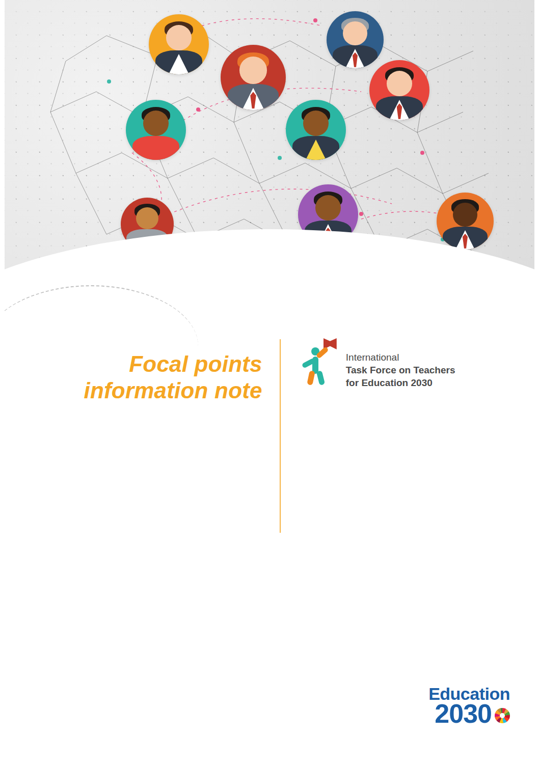Focal points
information note
International
Task Force on Teachers
for Education 2030
Education
2030
Cover of the Focal points information note published by the International Task Force on Teachers for Education 2030, part of the Education 2030 agenda.